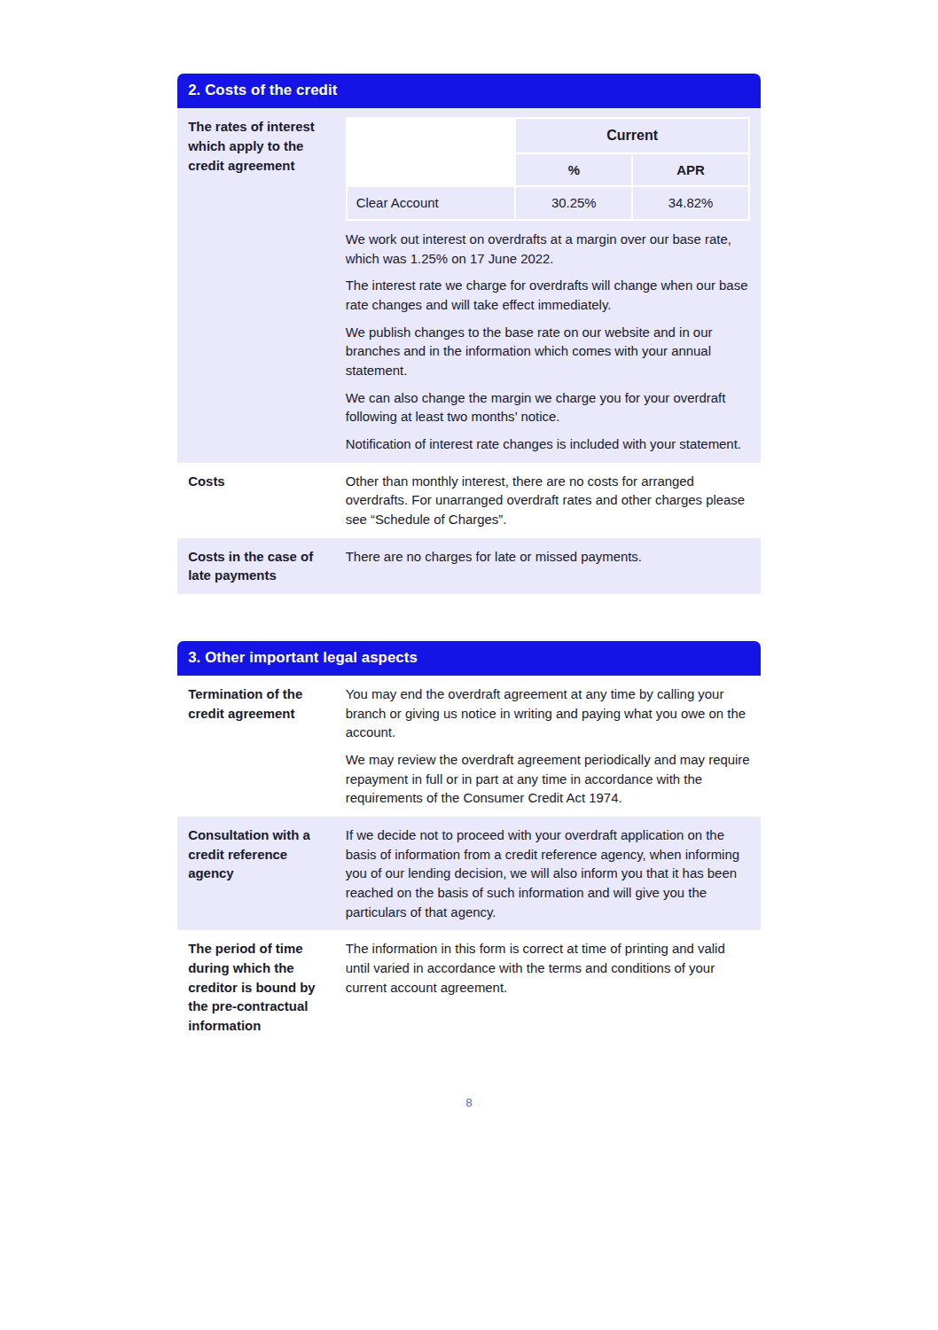2. Costs of the credit
| The rates of interest which apply to the credit agreement | / / Current / / --- / --- / / % / APR / / Clear Account / 30.25% / 34.82% / We work out interest on overdrafts at a margin over our base rate, which was 1.25% on 17 June 2022. The interest rate we charge for overdrafts will change when our base rate changes and will take effect immediately. We publish changes to the base rate on our website and in our branches and in the information which comes with your annual statement. We can also change the margin we charge you for your overdraft following at least two months’ notice. Notification of interest rate changes is included with your statement. |
| Costs | Other than monthly interest, there are no costs for arranged overdrafts. For unarranged overdraft rates and other charges please see “Schedule of Charges”. |
| Costs in the case of late payments | There are no charges for late or missed payments. |
3. Other important legal aspects
| Termination of the credit agreement | You may end the overdraft agreement at any time by calling your branch or giving us notice in writing and paying what you owe on the account. We may review the overdraft agreement periodically and may require repayment in full or in part at any time in accordance with the requirements of the Consumer Credit Act 1974. |
| Consultation with a credit reference agency | If we decide not to proceed with your overdraft application on the basis of information from a credit reference agency, when informing you of our lending decision, we will also inform you that it has been reached on the basis of such information and will give you the particulars of that agency. |
| The period of time during which the creditor is bound by the pre-contractual information | The information in this form is correct at time of printing and valid until varied in accordance with the terms and conditions of your current account agreement. |
8